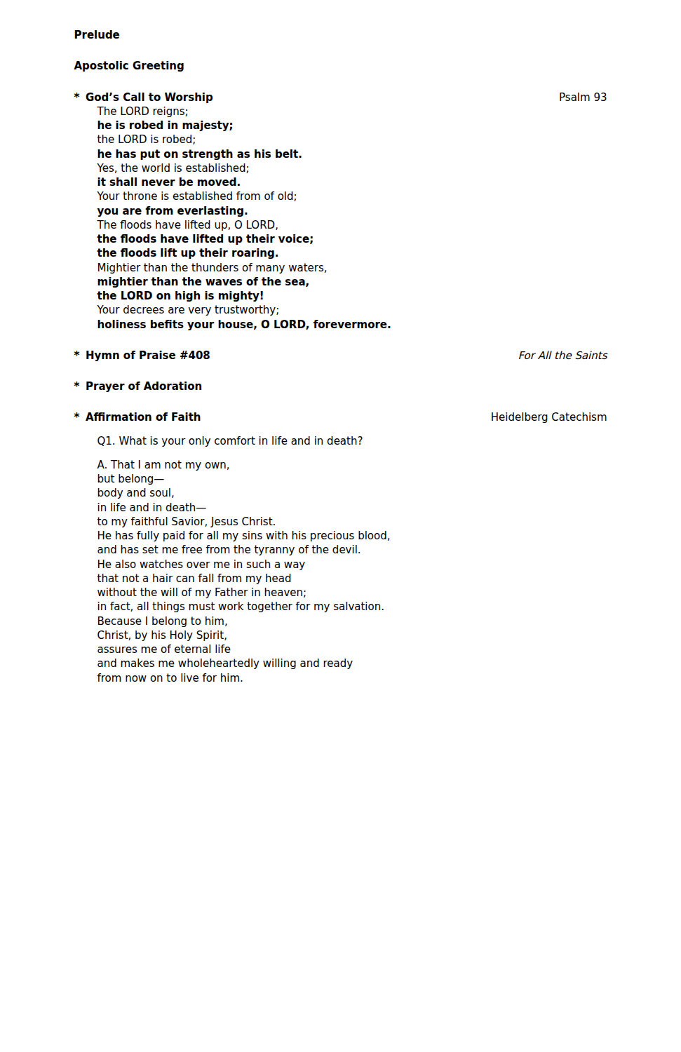Prelude
Apostolic Greeting
*God’s Call to Worship Psalm 93
The LORD reigns;
he is robed in majesty;
the LORD is robed;
he has put on strength as his belt.
Yes, the world is established;
it shall never be moved.
Your throne is established from of old;
you are from everlasting.
The floods have lifted up, O LORD,
the floods have lifted up their voice;
the floods lift up their roaring.
Mightier than the thunders of many waters,
mightier than the waves of the sea,
the LORD on high is mighty!
Your decrees are very trustworthy;
holiness befits your house, O LORD, forevermore.
*Hymn of Praise #408 For All the Saints
*Prayer of Adoration
*Affirmation of Faith Heidelberg Catechism
Q1. What is your only comfort in life and in death?
A. That I am not my own,
but belong—
body and soul,
in life and in death—
to my faithful Savior, Jesus Christ.
He has fully paid for all my sins with his precious blood,
and has set me free from the tyranny of the devil.
He also watches over me in such a way
that not a hair can fall from my head
without the will of my Father in heaven;
in fact, all things must work together for my salvation.
Because I belong to him,
Christ, by his Holy Spirit,
assures me of eternal life
and makes me wholeheartedly willing and ready
from now on to live for him.